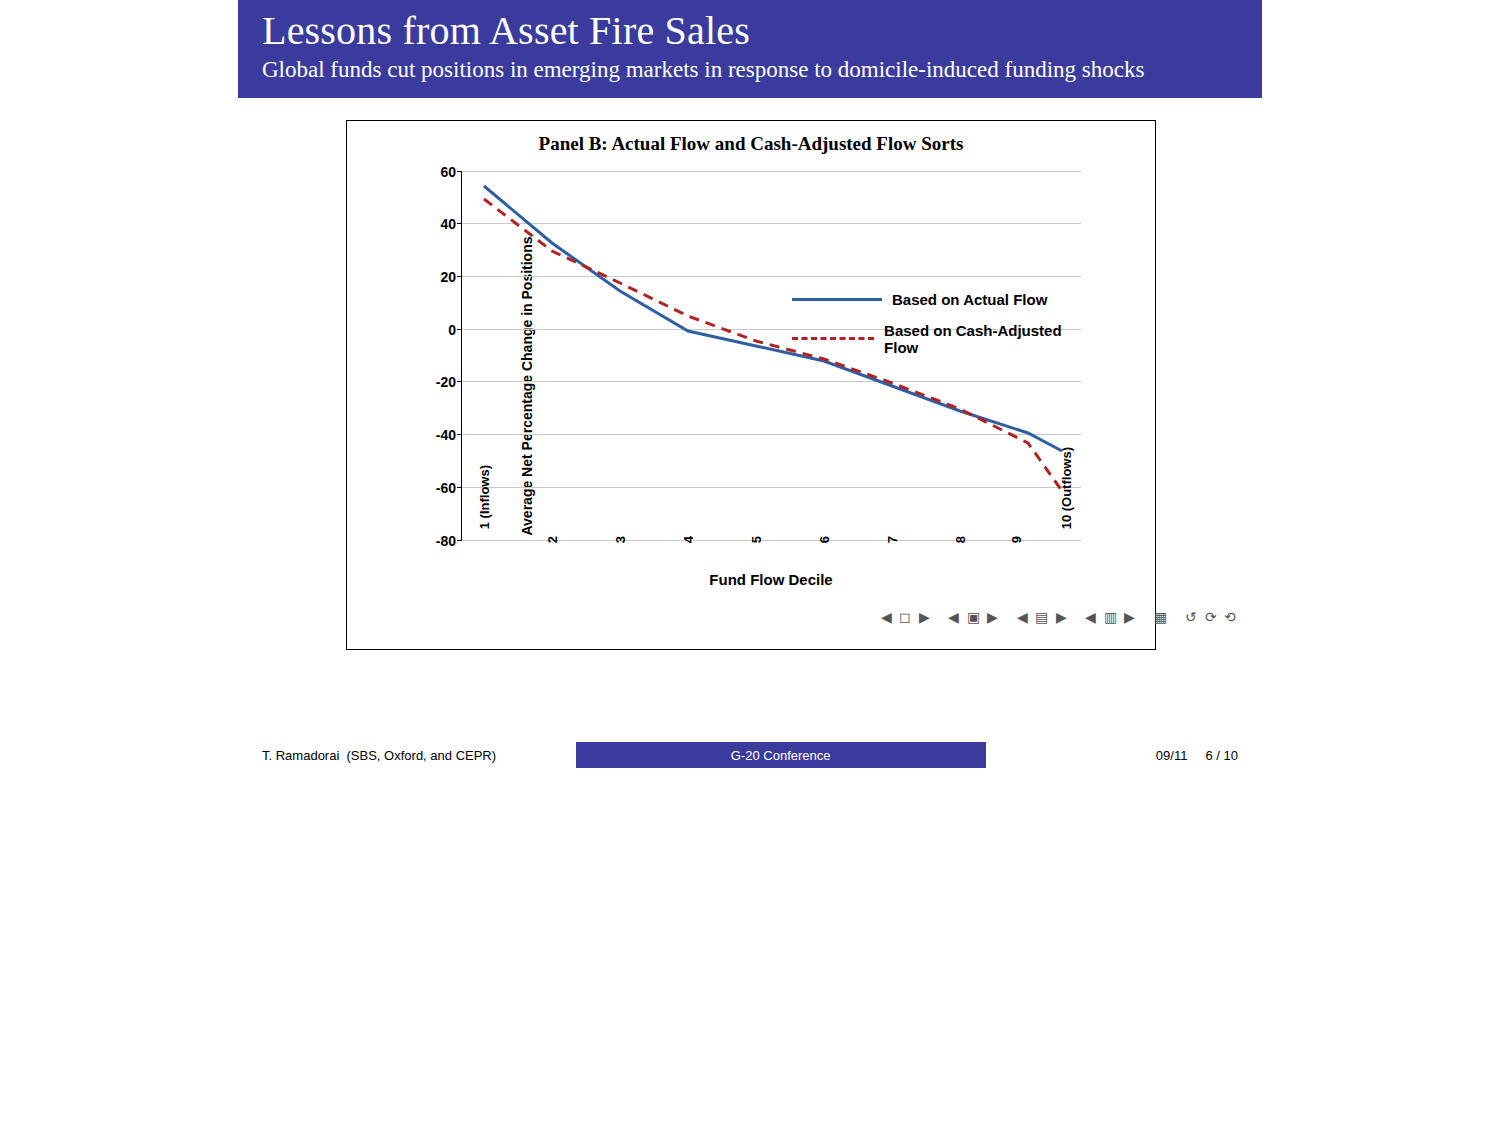Lessons from Asset Fire Sales
Global funds cut positions in emerging markets in response to domicile-induced funding shocks
Panel B: Actual Flow and Cash-Adjusted Flow Sorts
Average Net Percentage Change in Positions
60
40
20
0
-20
-40
-60
-80
1 (Inflows) 2 3 4 5 6 7 8 9 10 (Outflows)
Based on Actual Flow
Based on Cash-Adjusted Flow
Fund Flow Decile
◀ ◻ ▶ ◀ ▣ ▶ ◀ ▤ ▶ ◀ ▥ ▶ ▦ ↺ ⟳ ⟲
T. Ramadorai (SBS, Oxford, and CEPR)
G-20 Conference
09/11 6 / 10